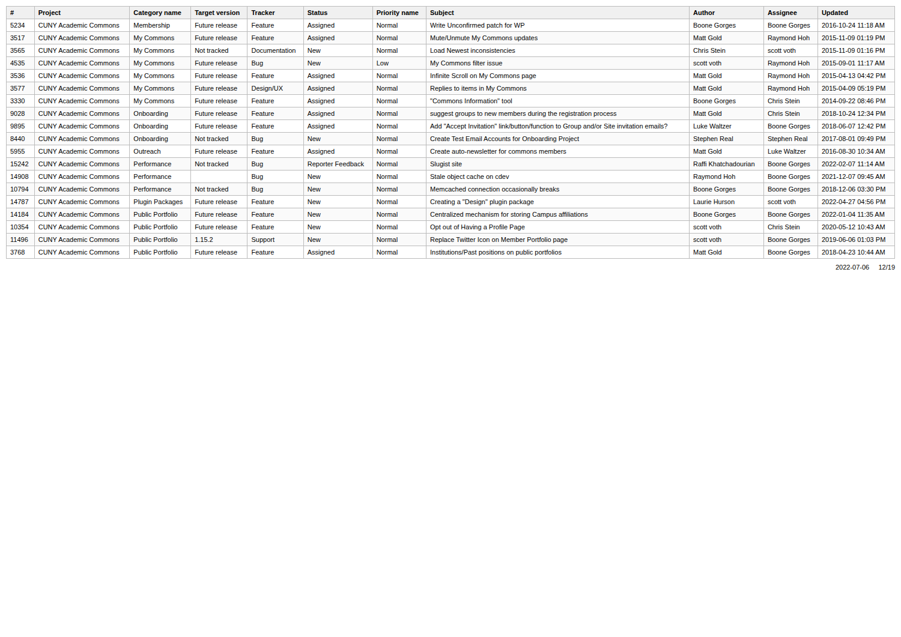| # | Project | Category name | Target version | Tracker | Status | Priority name | Subject | Author | Assignee | Updated |
| --- | --- | --- | --- | --- | --- | --- | --- | --- | --- | --- |
| 5234 | CUNY Academic Commons | Membership | Future release | Feature | Assigned | Normal | Write Unconfirmed patch for WP | Boone Gorges | Boone Gorges | 2016-10-24 11:18 AM |
| 3517 | CUNY Academic Commons | My Commons | Future release | Feature | Assigned | Normal | Mute/Unmute My Commons updates | Matt Gold | Raymond Hoh | 2015-11-09 01:19 PM |
| 3565 | CUNY Academic Commons | My Commons | Not tracked | Documentation | New | Normal | Load Newest inconsistencies | Chris Stein | scott voth | 2015-11-09 01:16 PM |
| 4535 | CUNY Academic Commons | My Commons | Future release | Bug | New | Low | My Commons filter issue | scott voth | Raymond Hoh | 2015-09-01 11:17 AM |
| 3536 | CUNY Academic Commons | My Commons | Future release | Feature | Assigned | Normal | Infinite Scroll on My Commons page | Matt Gold | Raymond Hoh | 2015-04-13 04:42 PM |
| 3577 | CUNY Academic Commons | My Commons | Future release | Design/UX | Assigned | Normal | Replies to items in My Commons | Matt Gold | Raymond Hoh | 2015-04-09 05:19 PM |
| 3330 | CUNY Academic Commons | My Commons | Future release | Feature | Assigned | Normal | "Commons Information" tool | Boone Gorges | Chris Stein | 2014-09-22 08:46 PM |
| 9028 | CUNY Academic Commons | Onboarding | Future release | Feature | Assigned | Normal | suggest groups to new members during the registration process | Matt Gold | Chris Stein | 2018-10-24 12:34 PM |
| 9895 | CUNY Academic Commons | Onboarding | Future release | Feature | Assigned | Normal | Add "Accept Invitation" link/button/function to Group and/or Site invitation emails? | Luke Waltzer | Boone Gorges | 2018-06-07 12:42 PM |
| 8440 | CUNY Academic Commons | Onboarding | Not tracked | Bug | New | Normal | Create Test Email Accounts for Onboarding Project | Stephen Real | Stephen Real | 2017-08-01 09:49 PM |
| 5955 | CUNY Academic Commons | Outreach | Future release | Feature | Assigned | Normal | Create auto-newsletter for commons members | Matt Gold | Luke Waltzer | 2016-08-30 10:34 AM |
| 15242 | CUNY Academic Commons | Performance | Not tracked | Bug | Reporter Feedback | Normal | Slugist site | Raffi Khatchadourian | Boone Gorges | 2022-02-07 11:14 AM |
| 14908 | CUNY Academic Commons | Performance | | Bug | New | Normal | Stale object cache on cdev | Raymond Hoh | Boone Gorges | 2021-12-07 09:45 AM |
| 10794 | CUNY Academic Commons | Performance | Not tracked | Bug | New | Normal | Memcached connection occasionally breaks | Boone Gorges | Boone Gorges | 2018-12-06 03:30 PM |
| 14787 | CUNY Academic Commons | Plugin Packages | Future release | Feature | New | Normal | Creating a "Design" plugin package | Laurie Hurson | scott voth | 2022-04-27 04:56 PM |
| 14184 | CUNY Academic Commons | Public Portfolio | Future release | Feature | New | Normal | Centralized mechanism for storing Campus affiliations | Boone Gorges | Boone Gorges | 2022-01-04 11:35 AM |
| 10354 | CUNY Academic Commons | Public Portfolio | Future release | Feature | New | Normal | Opt out of Having a Profile Page | scott voth | Chris Stein | 2020-05-12 10:43 AM |
| 11496 | CUNY Academic Commons | Public Portfolio | 1.15.2 | Support | New | Normal | Replace Twitter Icon on Member Portfolio page | scott voth | Boone Gorges | 2019-06-06 01:03 PM |
| 3768 | CUNY Academic Commons | Public Portfolio | Future release | Feature | Assigned | Normal | Institutions/Past positions on public portfolios | Matt Gold | Boone Gorges | 2018-04-23 10:44 AM |
2022-07-06 12/19